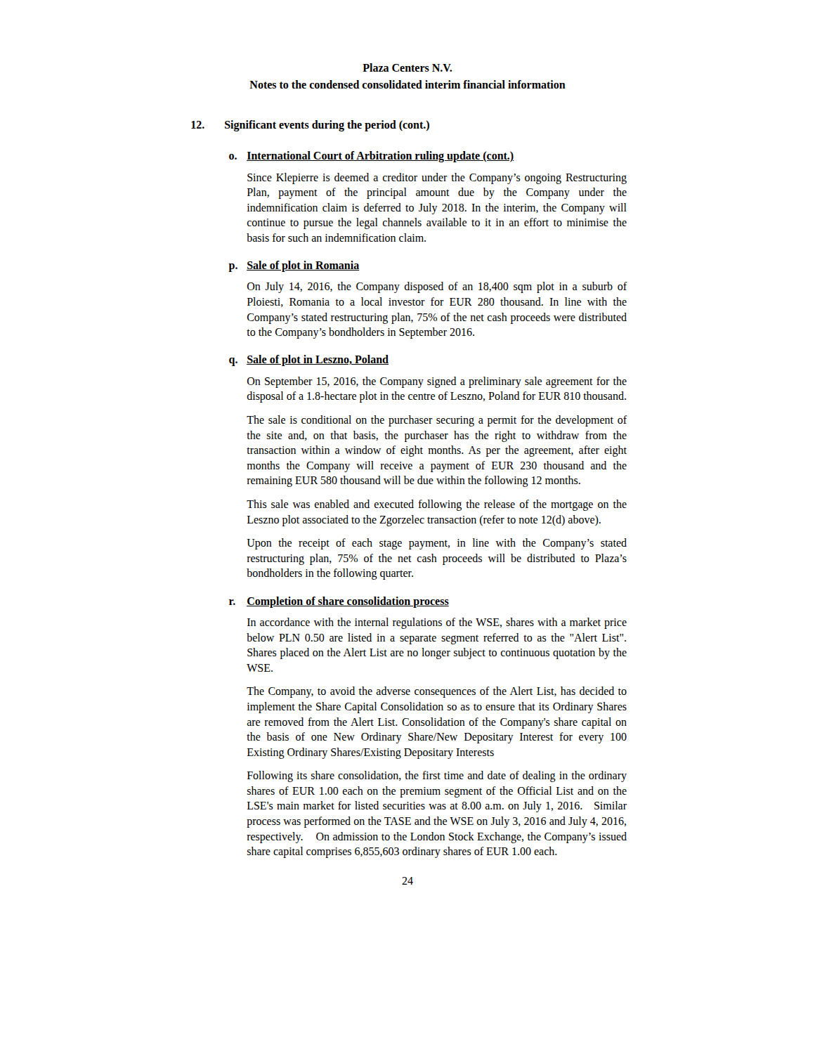Plaza Centers N.V.
Notes to the condensed consolidated interim financial information
12. Significant events during the period (cont.)
o. International Court of Arbitration ruling update (cont.)
Since Klepierre is deemed a creditor under the Company’s ongoing Restructuring Plan, payment of the principal amount due by the Company under the indemnification claim is deferred to July 2018. In the interim, the Company will continue to pursue the legal channels available to it in an effort to minimise the basis for such an indemnification claim.
p. Sale of plot in Romania
On July 14, 2016, the Company disposed of an 18,400 sqm plot in a suburb of Ploiesti, Romania to a local investor for EUR 280 thousand. In line with the Company’s stated restructuring plan, 75% of the net cash proceeds were distributed to the Company’s bondholders in September 2016.
q. Sale of plot in Leszno, Poland
On September 15, 2016, the Company signed a preliminary sale agreement for the disposal of a 1.8-hectare plot in the centre of Leszno, Poland for EUR 810 thousand.
The sale is conditional on the purchaser securing a permit for the development of the site and, on that basis, the purchaser has the right to withdraw from the transaction within a window of eight months. As per the agreement, after eight months the Company will receive a payment of EUR 230 thousand and the remaining EUR 580 thousand will be due within the following 12 months.
This sale was enabled and executed following the release of the mortgage on the Leszno plot associated to the Zgorzelec transaction (refer to note 12(d) above).
Upon the receipt of each stage payment, in line with the Company’s stated restructuring plan, 75% of the net cash proceeds will be distributed to Plaza’s bondholders in the following quarter.
r. Completion of share consolidation process
In accordance with the internal regulations of the WSE, shares with a market price below PLN 0.50 are listed in a separate segment referred to as the "Alert List". Shares placed on the Alert List are no longer subject to continuous quotation by the WSE.
The Company, to avoid the adverse consequences of the Alert List, has decided to implement the Share Capital Consolidation so as to ensure that its Ordinary Shares are removed from the Alert List. Consolidation of the Company's share capital on the basis of one New Ordinary Share/New Depositary Interest for every 100 Existing Ordinary Shares/Existing Depositary Interests
Following its share consolidation, the first time and date of dealing in the ordinary shares of EUR 1.00 each on the premium segment of the Official List and on the LSE's main market for listed securities was at 8.00 a.m. on July 1, 2016. Similar process was performed on the TASE and the WSE on July 3, 2016 and July 4, 2016, respectively. On admission to the London Stock Exchange, the Company’s issued share capital comprises 6,855,603 ordinary shares of EUR 1.00 each.
24